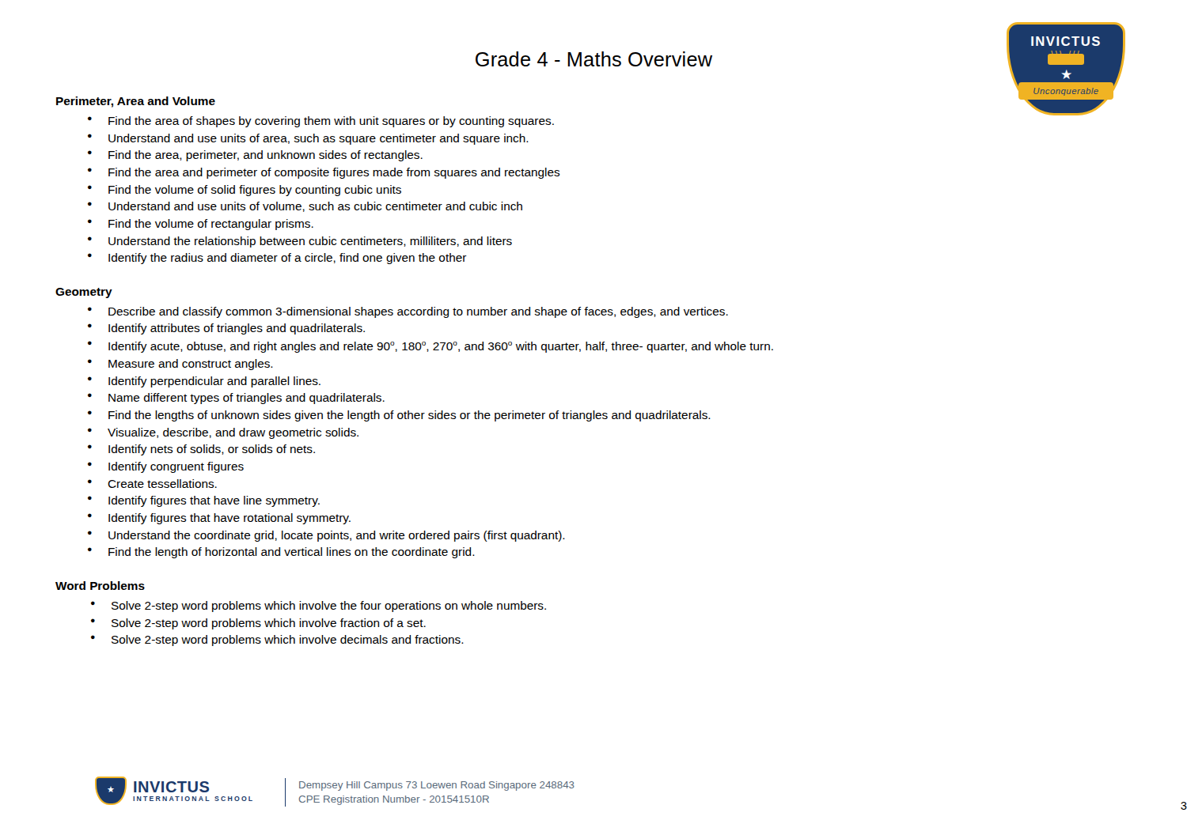INVICTUS
\\\ ///
★
Unconquerable
Grade 4 - Maths Overview
Perimeter, Area and Volume
Find the area of shapes by covering them with unit squares or by counting squares.
Understand and use units of area, such as square centimeter and square inch.
Find the area, perimeter, and unknown sides of rectangles.
Find the area and perimeter of composite figures made from squares and rectangles
Find the volume of solid figures by counting cubic units
Understand and use units of volume, such as cubic centimeter and cubic inch
Find the volume of rectangular prisms.
Understand the relationship between cubic centimeters, milliliters, and liters
Identify the radius and diameter of a circle, find one given the other
Geometry
Describe and classify common 3-dimensional shapes according to number and shape of faces, edges, and vertices.
Identify attributes of triangles and quadrilaterals.
Identify acute, obtuse, and right angles and relate 90o, 180o, 270o, and 360o with quarter, half, three- quarter, and whole turn.
Measure and construct angles.
Identify perpendicular and parallel lines.
Name different types of triangles and quadrilaterals.
Find the lengths of unknown sides given the length of other sides or the perimeter of triangles and quadrilaterals.
Visualize, describe, and draw geometric solids.
Identify nets of solids, or solids of nets.
Identify congruent figures
Create tessellations.
Identify figures that have line symmetry.
Identify figures that have rotational symmetry.
Understand the coordinate grid, locate points, and write ordered pairs (first quadrant).
Find the length of horizontal and vertical lines on the coordinate grid.
Word Problems
Solve 2-step word problems which involve the four operations on whole numbers.
Solve 2-step word problems which involve fraction of a set.
Solve 2-step word problems which involve decimals and fractions.
3
INVICTUS
INTERNATIONAL SCHOOL
Dempsey Hill Campus 73 Loewen Road Singapore 248843
CPE Registration Number - 201541510R